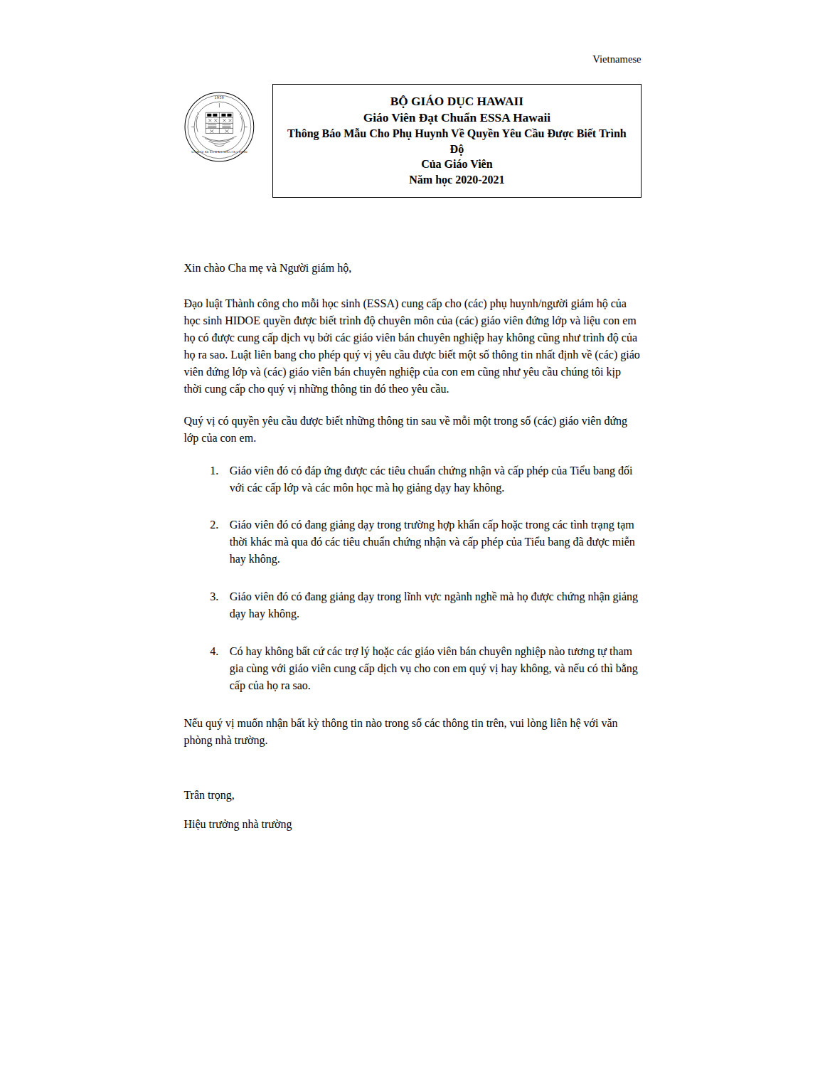Vietnamese
1959 UA MAU KE EA O KA AINA I KA PONO
BỘ GIÁO DỤC HAWAII
Giáo Viên Đạt Chuẩn ESSA Hawaii
Thông Báo Mẫu Cho Phụ Huynh Về Quyền Yêu Cầu Được Biết Trình Độ
Của Giáo Viên
Năm học 2020-2021
Xin chào Cha mẹ và Người giám hộ,
Đạo luật Thành công cho mỗi học sinh (ESSA) cung cấp cho (các) phụ huynh/người giám hộ của học sinh HIDOE quyền được biết trình độ chuyên môn của (các) giáo viên đứng lớp và liệu con em họ có được cung cấp dịch vụ bởi các giáo viên bán chuyên nghiệp hay không cũng như trình độ của họ ra sao. Luật liên bang cho phép quý vị yêu cầu được biết một số thông tin nhất định về (các) giáo viên đứng lớp và (các) giáo viên bán chuyên nghiệp của con em cũng như yêu cầu chúng tôi kịp thời cung cấp cho quý vị những thông tin đó theo yêu cầu.
Quý vị có quyền yêu cầu được biết những thông tin sau về mỗi một trong số (các) giáo viên đứng lớp của con em.
Giáo viên đó có đáp ứng được các tiêu chuẩn chứng nhận và cấp phép của Tiểu bang đối với các cấp lớp và các môn học mà họ giảng dạy hay không.
Giáo viên đó có đang giảng dạy trong trường hợp khẩn cấp hoặc trong các tình trạng tạm thời khác mà qua đó các tiêu chuẩn chứng nhận và cấp phép của Tiểu bang đã được miễn hay không.
Giáo viên đó có đang giảng dạy trong lĩnh vực ngành nghề mà họ được chứng nhận giảng dạy hay không.
Có hay không bất cứ các trợ lý hoặc các giáo viên bán chuyên nghiệp nào tương tự tham gia cùng với giáo viên cung cấp dịch vụ cho con em quý vị hay không, và nếu có thì bằng cấp của họ ra sao.
Nếu quý vị muốn nhận bất kỳ thông tin nào trong số các thông tin trên, vui lòng liên hệ với văn phòng nhà trường.
Trân trọng,
Hiệu trưởng nhà trường